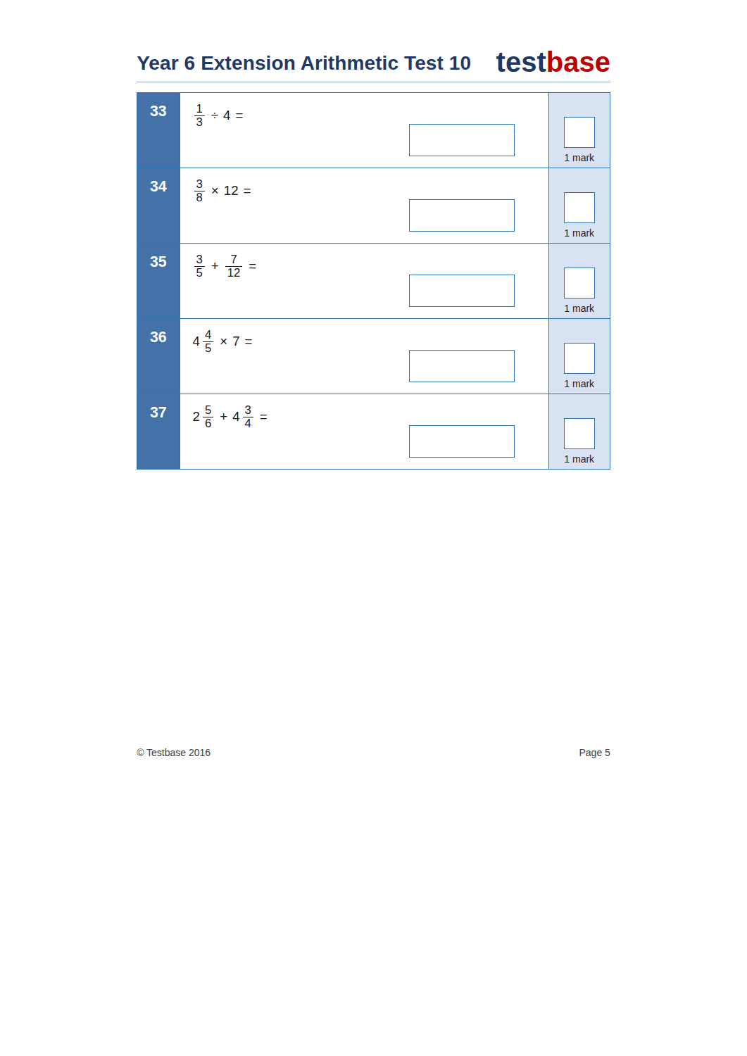Year 6 Extension Arithmetic Test 10
test base
| 33 | 1 3 ÷ 4 = | 1 mark |
| 34 | 3 8 × 12 = | 1 mark |
| 35 | 3 5 + 7 12 = | 1 mark |
| 36 | 4 4 5 × 7 = | 1 mark |
| 37 | 2 5 6 + 4 3 4 = | 1 mark |
© Testbase 2016 Page 5